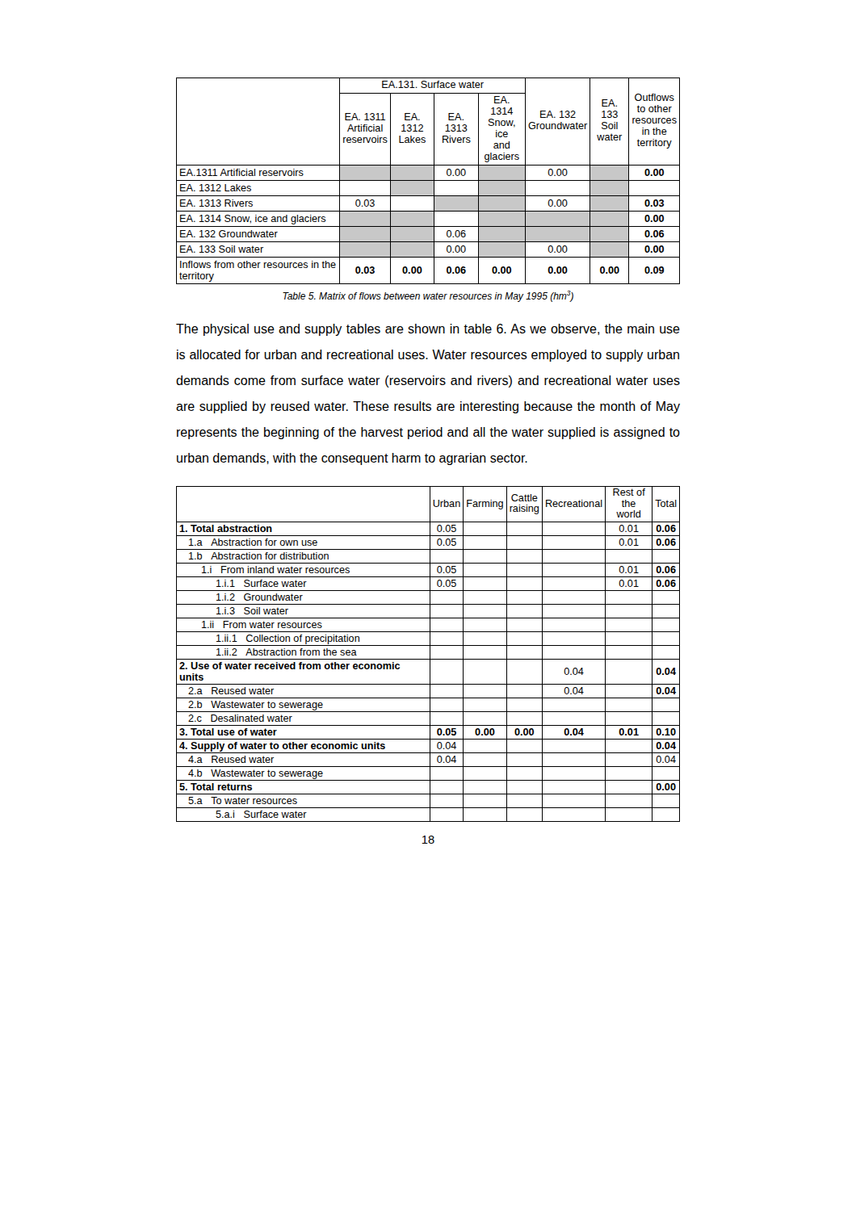| | EA.131. Surface water | EA. 132 Groundwater | EA. 133 Soil water | Outflows to other resources in the territory |
| --- | --- | --- | --- | --- |
| EA. 1311 Artificial reservoirs | EA. 1312 Lakes | EA. 1313 Rivers | EA. 1314 Snow, ice and glaciers |
| EA.1311 Artificial reservoirs | | | 0.00 | | 0.00 | | 0.00 |
| EA. 1312 Lakes | | | | | | | |
| EA. 1313 Rivers | 0.03 | | | | 0.00 | | 0.03 |
| EA. 1314 Snow, ice and glaciers | | | | | | | 0.00 |
| EA. 132 Groundwater | | | 0.06 | | | | 0.06 |
| EA. 133 Soil water | | | 0.00 | | 0.00 | | 0.00 |
| Inflows from other resources in the territory | 0.03 | 0.00 | 0.06 | 0.00 | 0.00 | 0.00 | 0.09 |
Table 5. Matrix of flows between water resources in May 1995 (hm3)
The physical use and supply tables are shown in table 6. As we observe, the main use is allocated for urban and recreational uses. Water resources employed to supply urban demands come from surface water (reservoirs and rivers) and recreational water uses are supplied by reused water. These results are interesting because the month of May represents the beginning of the harvest period and all the water supplied is assigned to urban demands, with the consequent harm to agrarian sector.
| | Urban | Farming | Cattle raising | Recreational | Rest of the world | Total |
| --- | --- | --- | --- | --- | --- | --- |
| 1. Total abstraction | 0.05 | | | | 0.01 | 0.06 |
| 1.a Abstraction for own use | 0.05 | | | | 0.01 | 0.06 |
| 1.b Abstraction for distribution | | | | | | |
| 1.i From inland water resources | 0.05 | | | | 0.01 | 0.06 |
| 1.i.1 Surface water | 0.05 | | | | 0.01 | 0.06 |
| 1.i.2 Groundwater | | | | | | |
| 1.i.3 Soil water | | | | | | |
| 1.ii From water resources | | | | | | |
| 1.ii.1 Collection of precipitation | | | | | | |
| 1.ii.2 Abstraction from the sea | | | | | | |
| 2. Use of water received from other economic units | | | | 0.04 | | 0.04 |
| 2.a Reused water | | | | 0.04 | | 0.04 |
| 2.b Wastewater to sewerage | | | | | | |
| 2.c Desalinated water | | | | | | |
| 3. Total use of water | 0.05 | 0.00 | 0.00 | 0.04 | 0.01 | 0.10 |
| 4. Supply of water to other economic units | 0.04 | | | | | 0.04 |
| 4.a Reused water | 0.04 | | | | | 0.04 |
| 4.b Wastewater to sewerage | | | | | | |
| 5. Total returns | | | | | | 0.00 |
| 5.a To water resources | | | | | | |
| 5.a.i Surface water | | | | | | |
18